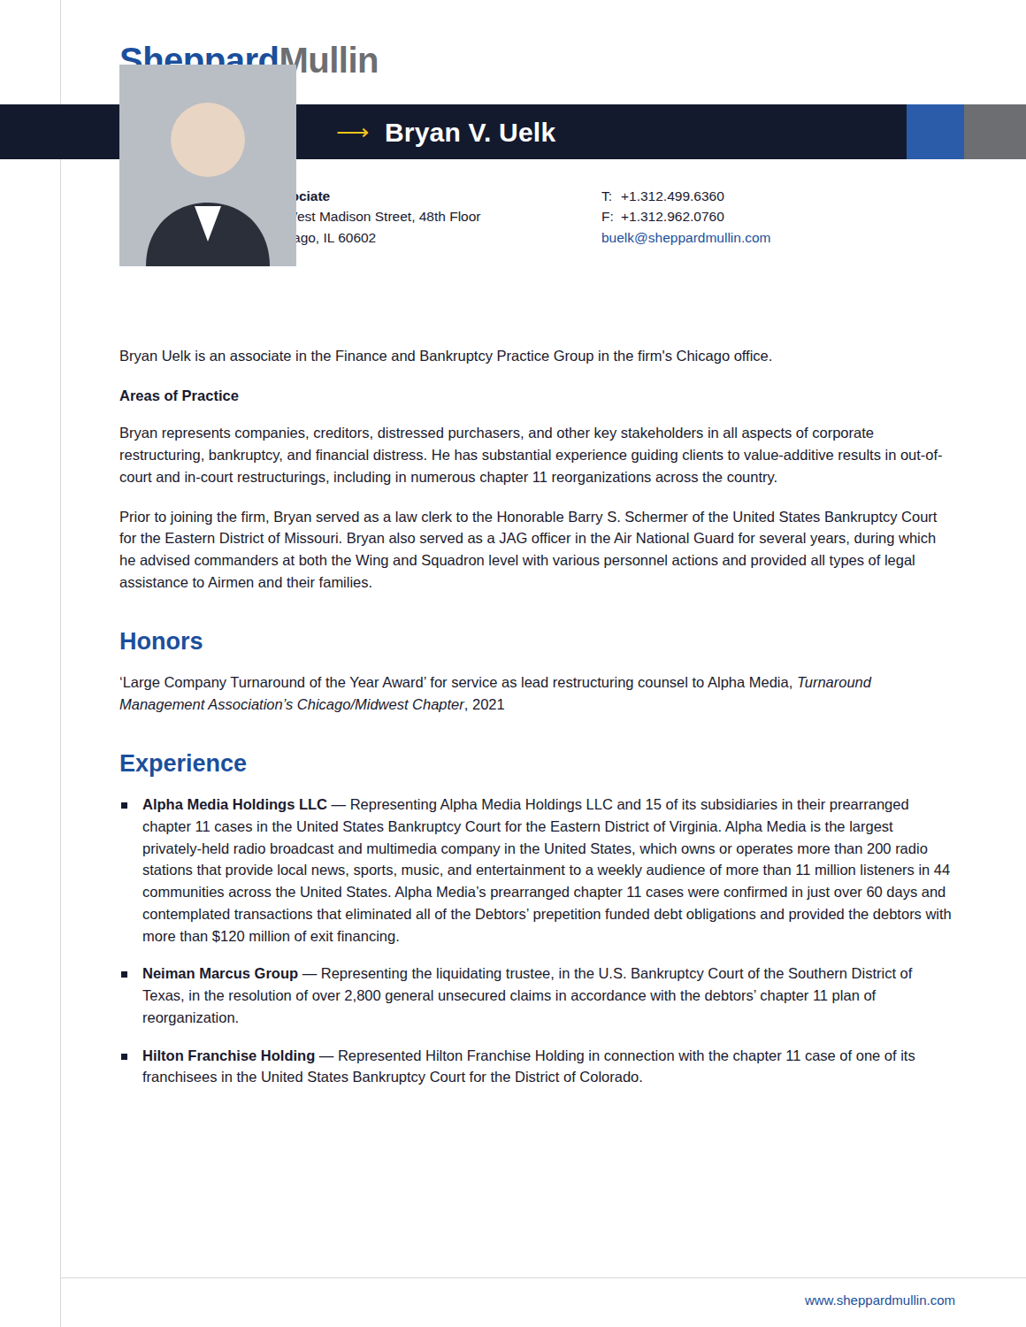Sheppard Mullin
⟶
Bryan V. Uelk
Associate
70 West Madison Street, 48th Floor
Chicago, IL 60602
T:+1.312.499.6360
F:+1.312.962.0760
buelk@sheppardmullin.com
Bryan Uelk is an associate in the Finance and Bankruptcy Practice Group in the firm's Chicago office.
Areas of Practice
Bryan represents companies, creditors, distressed purchasers, and other key stakeholders in all aspects of corporate restructuring, bankruptcy, and financial distress. He has substantial experience guiding clients to value-additive results in out-of-court and in-court restructurings, including in numerous chapter 11 reorganizations across the country.
Prior to joining the firm, Bryan served as a law clerk to the Honorable Barry S. Schermer of the United States Bankruptcy Court for the Eastern District of Missouri. Bryan also served as a JAG officer in the Air National Guard for several years, during which he advised commanders at both the Wing and Squadron level with various personnel actions and provided all types of legal assistance to Airmen and their families.
Honors
‘Large Company Turnaround of the Year Award’ for service as lead restructuring counsel to Alpha Media, Turnaround Management Association’s Chicago/Midwest Chapter, 2021
Experience
Alpha Media Holdings LLC — Representing Alpha Media Holdings LLC and 15 of its subsidiaries in their prearranged chapter 11 cases in the United States Bankruptcy Court for the Eastern District of Virginia. Alpha Media is the largest privately-held radio broadcast and multimedia company in the United States, which owns or operates more than 200 radio stations that provide local news, sports, music, and entertainment to a weekly audience of more than 11 million listeners in 44 communities across the United States. Alpha Media’s prearranged chapter 11 cases were confirmed in just over 60 days and contemplated transactions that eliminated all of the Debtors’ prepetition funded debt obligations and provided the debtors with more than $120 million of exit financing.
Neiman Marcus Group — Representing the liquidating trustee, in the U.S. Bankruptcy Court of the Southern District of Texas, in the resolution of over 2,800 general unsecured claims in accordance with the debtors’ chapter 11 plan of reorganization.
Hilton Franchise Holding — Represented Hilton Franchise Holding in connection with the chapter 11 case of one of its franchisees in the United States Bankruptcy Court for the District of Colorado.
www.sheppardmullin.com